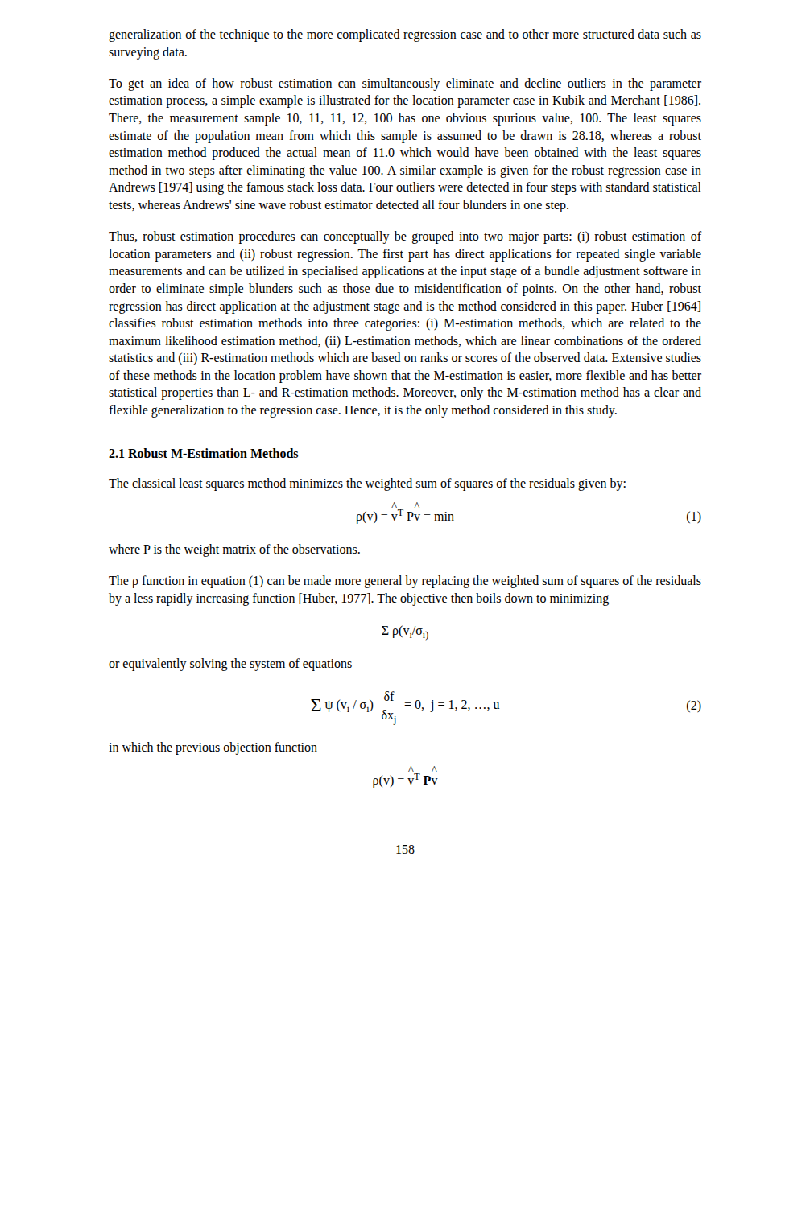generalization of the technique to the more complicated regression case and to other more structured data such as surveying data.
To get an idea of how robust estimation can simultaneously eliminate and decline outliers in the parameter estimation process, a simple example is illustrated for the location parameter case in Kubik and Merchant [1986]. There, the measurement sample 10, 11, 11, 12, 100 has one obvious spurious value, 100. The least squares estimate of the population mean from which this sample is assumed to be drawn is 28.18, whereas a robust estimation method produced the actual mean of 11.0 which would have been obtained with the least squares method in two steps after eliminating the value 100. A similar example is given for the robust regression case in Andrews [1974] using the famous stack loss data. Four outliers were detected in four steps with standard statistical tests, whereas Andrews' sine wave robust estimator detected all four blunders in one step.
Thus, robust estimation procedures can conceptually be grouped into two major parts: (i) robust estimation of location parameters and (ii) robust regression. The first part has direct applications for repeated single variable measurements and can be utilized in specialised applications at the input stage of a bundle adjustment software in order to eliminate simple blunders such as those due to misidentification of points. On the other hand, robust regression has direct application at the adjustment stage and is the method considered in this paper. Huber [1964] classifies robust estimation methods into three categories: (i) M-estimation methods, which are related to the maximum likelihood estimation method, (ii) L-estimation methods, which are linear combinations of the ordered statistics and (iii) R-estimation methods which are based on ranks or scores of the observed data. Extensive studies of these methods in the location problem have shown that the M-estimation is easier, more flexible and has better statistical properties than L- and R-estimation methods. Moreover, only the M-estimation method has a clear and flexible generalization to the regression case. Hence, it is the only method considered in this study.
2.1 Robust M-Estimation Methods
The classical least squares method minimizes the weighted sum of squares of the residuals given by:
ρ(v) = vT Pv = min (1)
where P is the weight matrix of the observations.
The ρ function in equation (1) can be made more general by replacing the weighted sum of squares of the residuals by a less rapidly increasing function [Huber, 1977]. The objective then boils down to minimizing
Σ ρ(vi/σi)
or equivalently solving the system of equations
Σ ψ (vi / σi) δf δxj = 0, j = 1, 2, …, u (2)
in which the previous objection function
ρ(v) = vT Pv
158